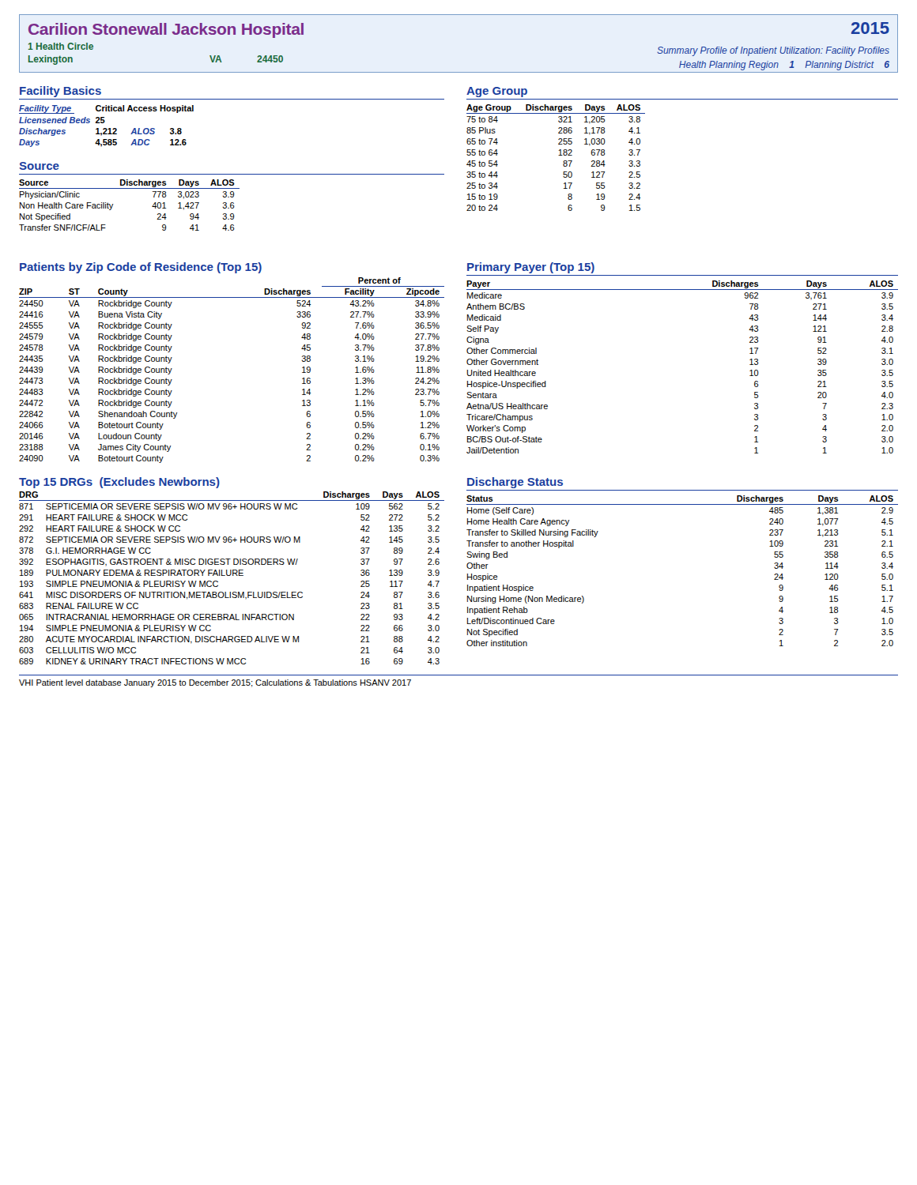Carilion Stonewall Jackson Hospital
1 Health Circle
Lexington VA24450
2015
Summary Profile of Inpatient Utilization: Facility Profiles
Health Planning Region 1 Planning District 6
| Facility Basics / Facility Type / Critical Access Hospital / / Licensened Beds / 25 / / / / Discharges / 1,212 / ALOS / 3.8 / / Days / 4,585 / ADC / 12.6 / Source / Source / Discharges / Days / ALOS / / --- / --- / --- / --- / / Physician/Clinic / 778 / 3,023 / 3.9 / / Non Health Care Facility / 401 / 1,427 / 3.6 / / Not Specified / 24 / 94 / 3.9 / / Transfer SNF/ICF/ALF / 9 / 41 / 4.6 / | Age Group / Age Group / Discharges / Days / ALOS / / --- / --- / --- / --- / / 75 to 84 / 321 / 1,205 / 3.8 / / 85 Plus / 286 / 1,178 / 4.1 / / 65 to 74 / 255 / 1,030 / 4.0 / / 55 to 64 / 182 / 678 / 3.7 / / 45 to 54 / 87 / 284 / 3.3 / / 35 to 44 / 50 / 127 / 2.5 / / 25 to 34 / 17 / 55 / 3.2 / / 15 to 19 / 8 / 19 / 2.4 / / 20 to 24 / 6 / 9 / 1.5 / |
| Patients by Zip Code of Residence (Top 15) / / Percent of / / ZIP / ST / County / Discharges / Facility / Zipcode / / 24450 / VA / Rockbridge County / 524 / 43.2% / 34.8% / / 24416 / VA / Buena Vista City / 336 / 27.7% / 33.9% / / 24555 / VA / Rockbridge County / 92 / 7.6% / 36.5% / / 24579 / VA / Rockbridge County / 48 / 4.0% / 27.7% / / 24578 / VA / Rockbridge County / 45 / 3.7% / 37.8% / / 24435 / VA / Rockbridge County / 38 / 3.1% / 19.2% / / 24439 / VA / Rockbridge County / 19 / 1.6% / 11.8% / / 24473 / VA / Rockbridge County / 16 / 1.3% / 24.2% / / 24483 / VA / Rockbridge County / 14 / 1.2% / 23.7% / / 24472 / VA / Rockbridge County / 13 / 1.1% / 5.7% / / 22842 / VA / Shenandoah County / 6 / 0.5% / 1.0% / / 24066 / VA / Botetourt County / 6 / 0.5% / 1.2% / / 20146 / VA / Loudoun County / 2 / 0.2% / 6.7% / / 23188 / VA / James City County / 2 / 0.2% / 0.1% / / 24090 / VA / Botetourt County / 2 / 0.2% / 0.3% / | Primary Payer (Top 15) / Payer / Discharges / Days / ALOS / / --- / --- / --- / --- / / Medicare / 962 / 3,761 / 3.9 / / Anthem BC/BS / 78 / 271 / 3.5 / / Medicaid / 43 / 144 / 3.4 / / Self Pay / 43 / 121 / 2.8 / / Cigna / 23 / 91 / 4.0 / / Other Commercial / 17 / 52 / 3.1 / / Other Government / 13 / 39 / 3.0 / / United Healthcare / 10 / 35 / 3.5 / / Hospice-Unspecified / 6 / 21 / 3.5 / / Sentara / 5 / 20 / 4.0 / / Aetna/US Healthcare / 3 / 7 / 2.3 / / Tricare/Champus / 3 / 3 / 1.0 / / Worker's Comp / 2 / 4 / 2.0 / / BC/BS Out-of-State / 1 / 3 / 3.0 / / Jail/Detention / 1 / 1 / 1.0 / |
| Top 15 DRGs (Excludes Newborns) / DRG / / Discharges / Days / ALOS / / --- / --- / --- / --- / --- / / 871 / SEPTICEMIA OR SEVERE SEPSIS W/O MV 96+ HOURS W MC / 109 / 562 / 5.2 / / 291 / HEART FAILURE & SHOCK W MCC / 52 / 272 / 5.2 / / 292 / HEART FAILURE & SHOCK W CC / 42 / 135 / 3.2 / / 872 / SEPTICEMIA OR SEVERE SEPSIS W/O MV 96+ HOURS W/O M / 42 / 145 / 3.5 / / 378 / G.I. HEMORRHAGE W CC / 37 / 89 / 2.4 / / 392 / ESOPHAGITIS, GASTROENT & MISC DIGEST DISORDERS W/ / 37 / 97 / 2.6 / / 189 / PULMONARY EDEMA & RESPIRATORY FAILURE / 36 / 139 / 3.9 / / 193 / SIMPLE PNEUMONIA & PLEURISY W MCC / 25 / 117 / 4.7 / / 641 / MISC DISORDERS OF NUTRITION,METABOLISM,FLUIDS/ELEC / 24 / 87 / 3.6 / / 683 / RENAL FAILURE W CC / 23 / 81 / 3.5 / / 065 / INTRACRANIAL HEMORRHAGE OR CEREBRAL INFARCTION / 22 / 93 / 4.2 / / 194 / SIMPLE PNEUMONIA & PLEURISY W CC / 22 / 66 / 3.0 / / 280 / ACUTE MYOCARDIAL INFARCTION, DISCHARGED ALIVE W M / 21 / 88 / 4.2 / / 603 / CELLULITIS W/O MCC / 21 / 64 / 3.0 / / 689 / KIDNEY & URINARY TRACT INFECTIONS W MCC / 16 / 69 / 4.3 / | Discharge Status / Status / Discharges / Days / ALOS / / --- / --- / --- / --- / / Home (Self Care) / 485 / 1,381 / 2.9 / / Home Health Care Agency / 240 / 1,077 / 4.5 / / Transfer to Skilled Nursing Facility / 237 / 1,213 / 5.1 / / Transfer to another Hospital / 109 / 231 / 2.1 / / Swing Bed / 55 / 358 / 6.5 / / Other / 34 / 114 / 3.4 / / Hospice / 24 / 120 / 5.0 / / Inpatient Hospice / 9 / 46 / 5.1 / / Nursing Home (Non Medicare) / 9 / 15 / 1.7 / / Inpatient Rehab / 4 / 18 / 4.5 / / Left/Discontinued Care / 3 / 3 / 1.0 / / Not Specified / 2 / 7 / 3.5 / / Other institution / 1 / 2 / 2.0 / |
VHI Patient level database January 2015 to December 2015; Calculations & Tabulations HSANV 2017